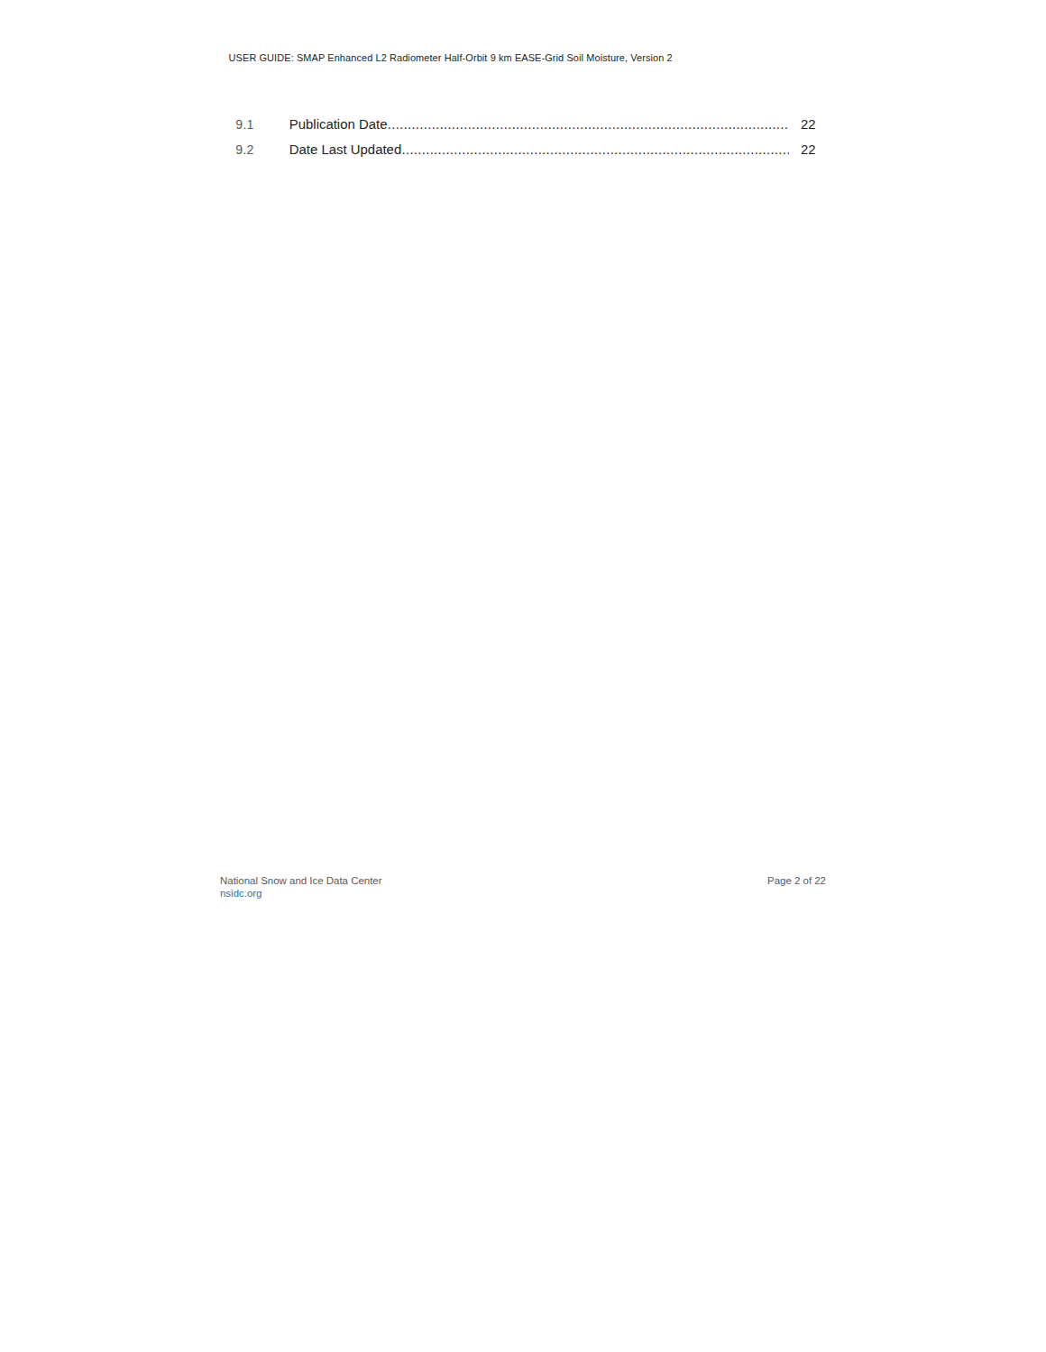USER GUIDE: SMAP Enhanced L2 Radiometer Half-Orbit 9 km EASE-Grid Soil Moisture, Version 2
9.1 Publication Date .................................................................................................................. 22
9.2 Date Last Updated ............................................................................................................. 22
National Snow and Ice Data Center
nsidc.org
Page 2 of 22